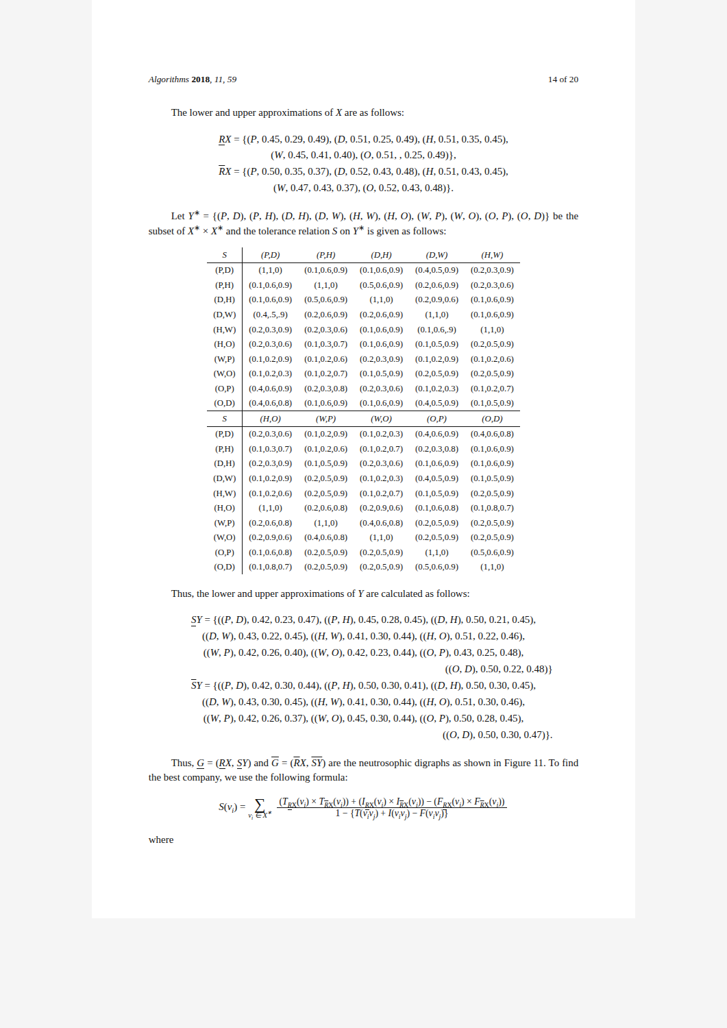Algorithms 2018, 11, 59
14 of 20
The lower and upper approximations of X are as follows:
RX = {(P, 0.45, 0.29, 0.49), (D, 0.51, 0.25, 0.49), (H, 0.51, 0.35, 0.45), (W, 0.45, 0.41, 0.40), (O, 0.51, , 0.25, 0.49)}, RX = {(P, 0.50, 0.35, 0.37), (D, 0.52, 0.43, 0.48), (H, 0.51, 0.43, 0.45), (W, 0.47, 0.43, 0.37), (O, 0.52, 0.43, 0.48)}.
Let Y∗ = {(P, D), (P, H), (D, H), (D, W), (H, W), (H, O), (W, P), (W, O), (O, P), (O, D)} be the subset of X∗ × X∗ and the tolerance relation S on Y∗ is given as follows:
| S | (P,D) | (P,H) | (D,H) | (D,W) | (H,W) |
| --- | --- | --- | --- | --- | --- |
| (P,D) | (1,1,0) | (0.1,0.6,0.9) | (0.1,0.6,0.9) | (0.4,0.5,0.9) | (0.2,0.3,0.9) |
| (P,H) | (0.1,0.6,0.9) | (1,1,0) | (0.5,0.6,0.9) | (0.2,0.6,0.9) | (0.2,0.3,0.6) |
| (D,H) | (0.1,0.6,0.9) | (0.5,0.6,0.9) | (1,1,0) | (0.2,0.9,0.6) | (0.1,0.6,0.9) |
| (D,W) | (0.4,.5,.9) | (0.2,0.6,0.9) | (0.2,0.6,0.9) | (1,1,0) | (0.1,0.6,0.9) |
| (H,W) | (0.2,0.3,0.9) | (0.2,0.3,0.6) | (0.1,0.6,0.9) | (0.1,0.6,.9) | (1,1,0) |
| (H,O) | (0.2,0.3,0.6) | (0.1,0.3,0.7) | (0.1,0.6,0.9) | (0.1,0.5,0.9) | (0.2,0.5,0.9) |
| (W,P) | (0.1,0.2,0.9) | (0.1,0.2,0.6) | (0.2,0.3,0.9) | (0.1,0.2,0.9) | (0.1,0.2,0.6) |
| (W,O) | (0.1,0.2,0.3) | (0.1,0.2,0.7) | (0.1,0.5,0.9) | (0.2,0.5,0.9) | (0.2,0.5,0.9) |
| (O,P) | (0.4,0.6,0.9) | (0.2,0.3,0.8) | (0.2,0.3,0.6) | (0.1,0.2,0.3) | (0.1,0.2,0.7) |
| (O,D) | (0.4,0.6,0.8) | (0.1,0.6,0.9) | (0.1,0.6,0.9) | (0.4,0.5,0.9) | (0.1,0.5,0.9) |
| S | (H,O) | (W,P) | (W,O) | (O,P) | (O,D) |
| (P,D) | (0.2,0.3,0.6) | (0.1,0.2,0.9) | (0.1,0.2,0.3) | (0.4,0.6,0.9) | (0.4,0.6,0.8) |
| (P,H) | (0.1,0.3,0.7) | (0.1,0.2,0.6) | (0.1,0.2,0.7) | (0.2,0.3,0.8) | (0.1,0.6,0.9) |
| (D,H) | (0.2,0.3,0.9) | (0.1,0.5,0.9) | (0.2,0.3,0.6) | (0.1,0.6,0.9) | (0.1,0.6,0.9) |
| (D,W) | (0.1,0.2,0.9) | (0.2,0.5,0.9) | (0.1,0.2,0.3) | (0.4,0.5,0.9) | (0.1,0.5,0.9) |
| (H,W) | (0.1,0.2,0.6) | (0.2,0.5,0.9) | (0.1,0.2,0.7) | (0.1,0.5,0.9) | (0.2,0.5,0.9) |
| (H,O) | (1,1,0) | (0.2,0.6,0.8) | (0.2,0.9,0.6) | (0.1,0.6,0.8) | (0.1,0.8,0.7) |
| (W,P) | (0.2,0.6,0.8) | (1,1,0) | (0.4,0.6,0.8) | (0.2,0.5,0.9) | (0.2,0.5,0.9) |
| (W,O) | (0.2,0.9,0.6) | (0.4,0.6,0.8) | (1,1,0) | (0.2,0.5,0.9) | (0.2,0.5,0.9) |
| (O,P) | (0.1,0.6,0.8) | (0.2,0.5,0.9) | (0.2,0.5,0.9) | (1,1,0) | (0.5,0.6,0.9) |
| (O,D) | (0.1,0.8,0.7) | (0.2,0.5,0.9) | (0.2,0.5,0.9) | (0.5,0.6,0.9) | (1,1,0) |
Thus, the lower and upper approximations of Y are calculated as follows:
SY = {((P, D), 0.42, 0.23, 0.47), ((P, H), 0.45, 0.28, 0.45), ((D, H), 0.50, 0.21, 0.45), ((D, W), 0.43, 0.22, 0.45), ((H, W), 0.41, 0.30, 0.44), ((H, O), 0.51, 0.22, 0.46), ((W, P), 0.42, 0.26, 0.40), ((W, O), 0.42, 0.23, 0.44), ((O, P), 0.43, 0.25, 0.48), ((O, D), 0.50, 0.22, 0.48)} SY = {((P, D), 0.42, 0.30, 0.44), ((P, H), 0.50, 0.30, 0.41), ((D, H), 0.50, 0.30, 0.45), ((D, W), 0.43, 0.30, 0.45), ((H, W), 0.41, 0.30, 0.44), ((H, O), 0.51, 0.30, 0.46), ((W, P), 0.42, 0.26, 0.37), ((W, O), 0.45, 0.30, 0.44), ((O, P), 0.50, 0.28, 0.45), ((O, D), 0.50, 0.30, 0.47)}.
Thus, G = (RX, SY) and G = (RX, SY) are the neutrosophic digraphs as shown in Figure 11. To find the best company, we use the following formula:
S(vi) = ∑vi ∈ X∗ (TRX(vi) × TRX(vi)) + (IRX(vi) × IRX(vi)) − (FRX(vi) × FRX(vi)) 1 − {T(vivj) + I(vivj) − F(vivj)}
where